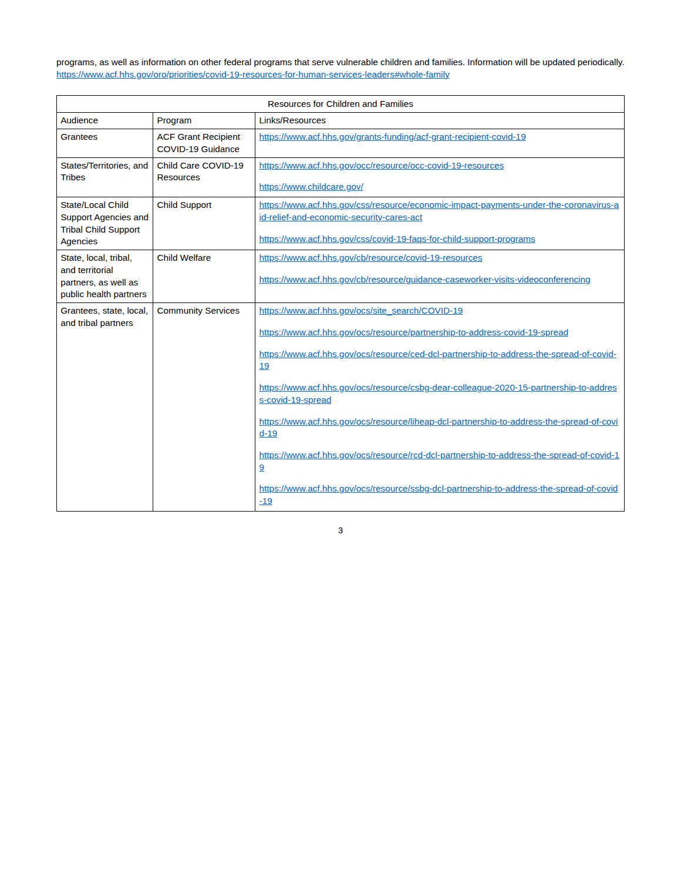programs, as well as information on other federal programs that serve vulnerable children and families. Information will be updated periodically.
https://www.acf.hhs.gov/oro/priorities/covid-19-resources-for-human-services-leaders#whole-family
Resources for Children and Families
| Audience | Program | Links/Resources |
| --- | --- | --- |
| Grantees | ACF Grant Recipient COVID-19 Guidance | https://www.acf.hhs.gov/grants-funding/acf-grant-recipient-covid-19 |
| States/Territories, and Tribes | Child Care COVID-19 Resources | https://www.acf.hhs.gov/occ/resource/occ-covid-19-resources https://www.childcare.gov/ |
| State/Local Child Support Agencies and Tribal Child Support Agencies | Child Support | https://www.acf.hhs.gov/css/resource/economic-impact-payments-under-the-coronavirus-aid-relief-and-economic-security-cares-act https://www.acf.hhs.gov/css/covid-19-faqs-for-child-support-programs |
| State, local, tribal, and territorial partners, as well as public health partners | Child Welfare | https://www.acf.hhs.gov/cb/resource/covid-19-resources https://www.acf.hhs.gov/cb/resource/guidance-caseworker-visits-videoconferencing |
| Grantees, state, local, and tribal partners | Community Services | https://www.acf.hhs.gov/ocs/site_search/COVID-19 https://www.acf.hhs.gov/ocs/resource/partnership-to-address-covid-19-spread https://www.acf.hhs.gov/ocs/resource/ced-dcl-partnership-to-address-the-spread-of-covid-19 https://www.acf.hhs.gov/ocs/resource/csbg-dear-colleague-2020-15-partnership-to-address-covid-19-spread https://www.acf.hhs.gov/ocs/resource/liheap-dcl-partnership-to-address-the-spread-of-covid-19 https://www.acf.hhs.gov/ocs/resource/rcd-dcl-partnership-to-address-the-spread-of-covid-19 https://www.acf.hhs.gov/ocs/resource/ssbg-dcl-partnership-to-address-the-spread-of-covid-19 |
3